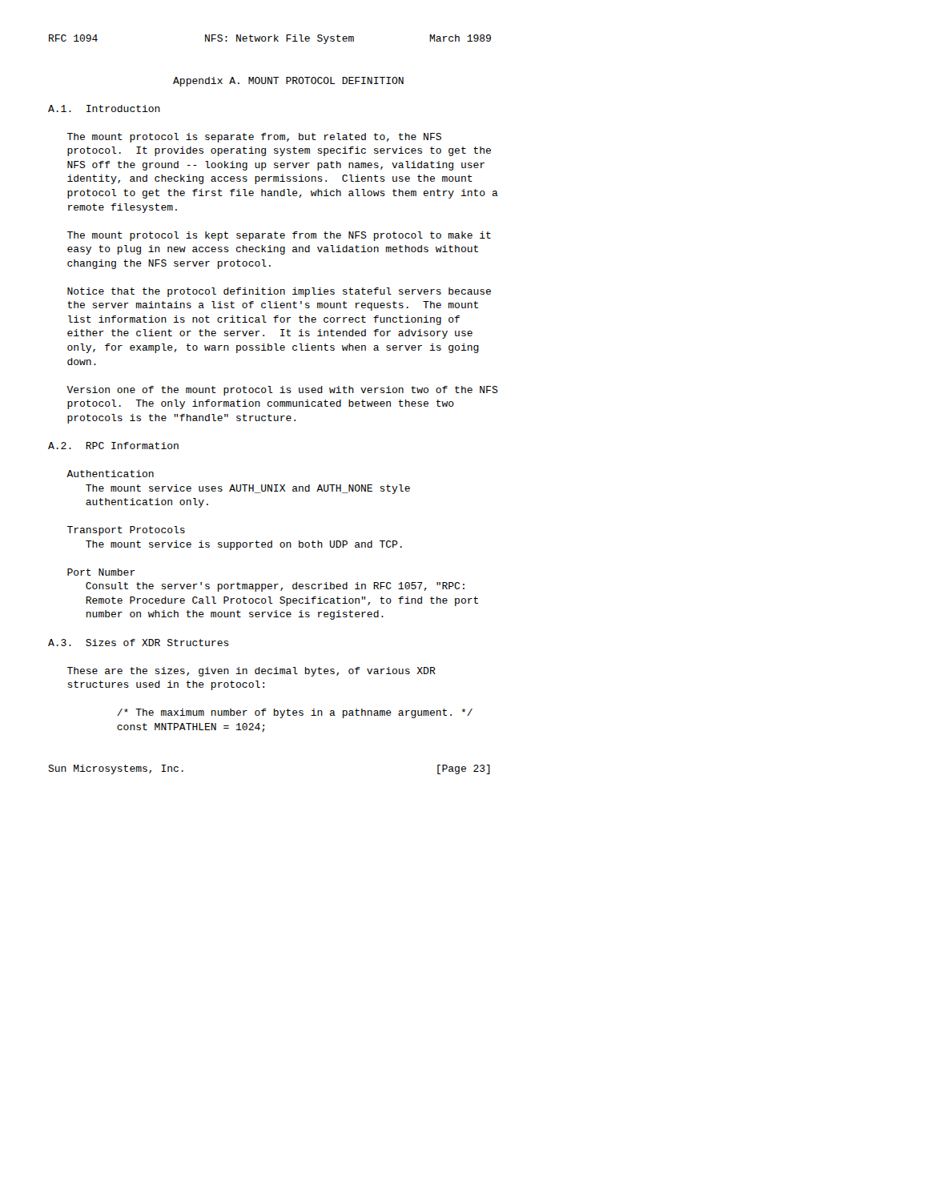RFC 1094                 NFS: Network File System            March 1989


                    Appendix A. MOUNT PROTOCOL DEFINITION

A.1.  Introduction

   The mount protocol is separate from, but related to, the NFS
   protocol.  It provides operating system specific services to get the
   NFS off the ground -- looking up server path names, validating user
   identity, and checking access permissions.  Clients use the mount
   protocol to get the first file handle, which allows them entry into a
   remote filesystem.

   The mount protocol is kept separate from the NFS protocol to make it
   easy to plug in new access checking and validation methods without
   changing the NFS server protocol.

   Notice that the protocol definition implies stateful servers because
   the server maintains a list of client's mount requests.  The mount
   list information is not critical for the correct functioning of
   either the client or the server.  It is intended for advisory use
   only, for example, to warn possible clients when a server is going
   down.

   Version one of the mount protocol is used with version two of the NFS
   protocol.  The only information communicated between these two
   protocols is the "fhandle" structure.

A.2.  RPC Information

   Authentication
      The mount service uses AUTH_UNIX and AUTH_NONE style
      authentication only.

   Transport Protocols
      The mount service is supported on both UDP and TCP.

   Port Number
      Consult the server's portmapper, described in RFC 1057, "RPC:
      Remote Procedure Call Protocol Specification", to find the port
      number on which the mount service is registered.

A.3.  Sizes of XDR Structures

   These are the sizes, given in decimal bytes, of various XDR
   structures used in the protocol:

           /* The maximum number of bytes in a pathname argument. */
           const MNTPATHLEN = 1024;


Sun Microsystems, Inc.                                        [Page 23]